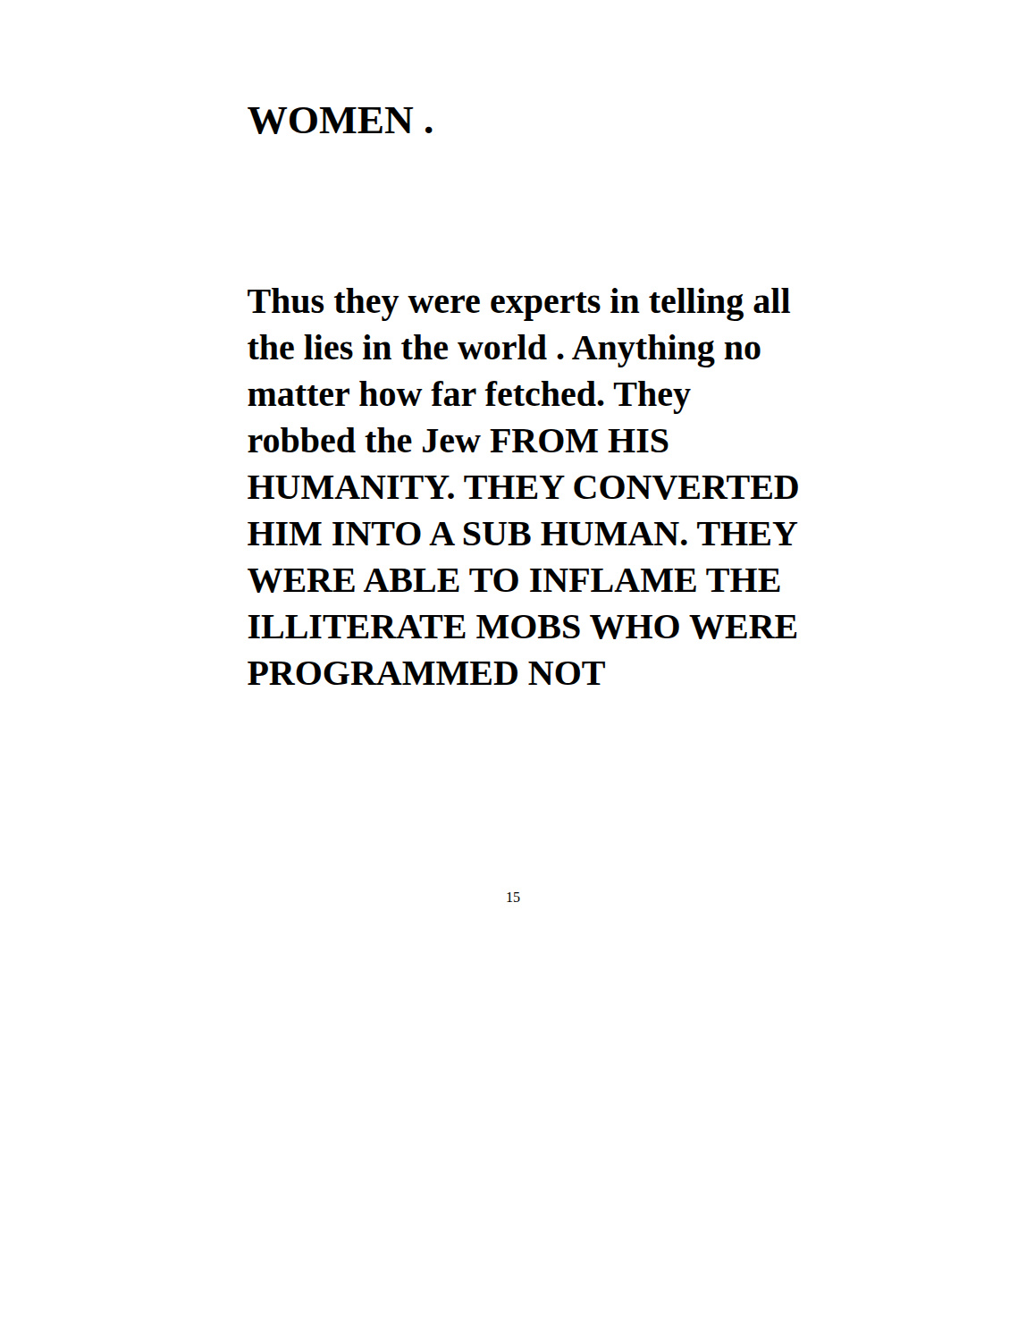WOMEN .
Thus they were experts in telling all the lies in the world . Anything no matter how far fetched. They robbed the Jew FROM HIS HUMANITY. THEY CONVERTED HIM INTO A SUB HUMAN. THEY WERE ABLE TO INFLAME THE ILLITERATE MOBS WHO WERE PROGRAMMED NOT
15